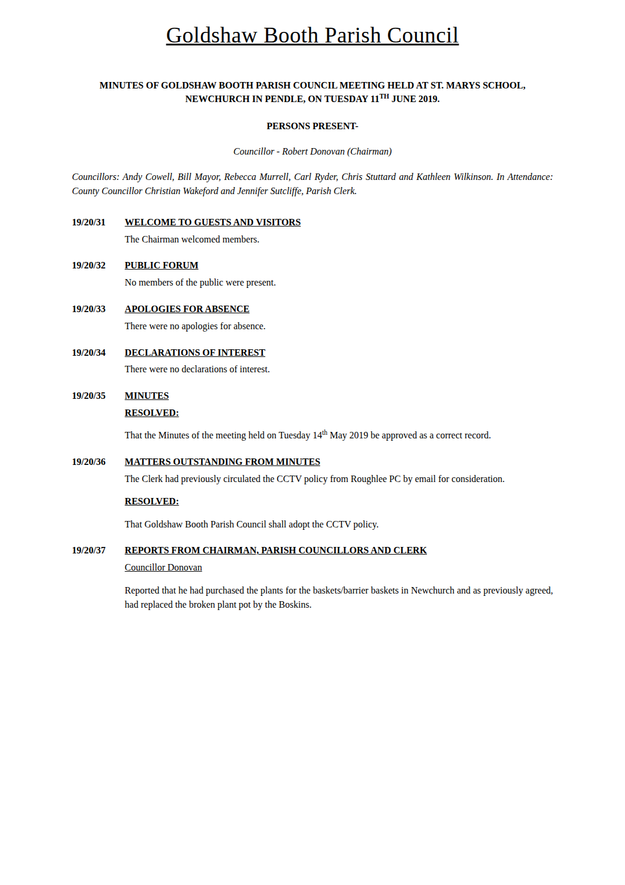Goldshaw Booth Parish Council
Minutes of Goldshaw Booth Parish Council Meeting held at St. Marys School, Newchurch in Pendle, on Tuesday 11TH June 2019.
Persons Present-
Councillor - Robert Donovan (Chairman)
Councillors: Andy Cowell, Bill Mayor, Rebecca Murrell, Carl Ryder, Chris Stuttard and Kathleen Wilkinson. In Attendance: County Councillor Christian Wakeford and Jennifer Sutcliffe, Parish Clerk.
19/20/31 Welcome to Guests and Visitors
The Chairman welcomed members.
19/20/32 Public Forum
No members of the public were present.
19/20/33 Apologies for Absence
There were no apologies for absence.
19/20/34 Declarations of Interest
There were no declarations of interest.
19/20/35 Minutes
RESOLVED:
That the Minutes of the meeting held on Tuesday 14th May 2019 be approved as a correct record.
19/20/36 Matters Outstanding from Minutes
The Clerk had previously circulated the CCTV policy from Roughlee PC by email for consideration.
RESOLVED:
That Goldshaw Booth Parish Council shall adopt the CCTV policy.
19/20/37 Reports from Chairman, Parish Councillors and Clerk
Councillor Donovan
Reported that he had purchased the plants for the baskets/barrier baskets in Newchurch and as previously agreed, had replaced the broken plant pot by the Boskins.